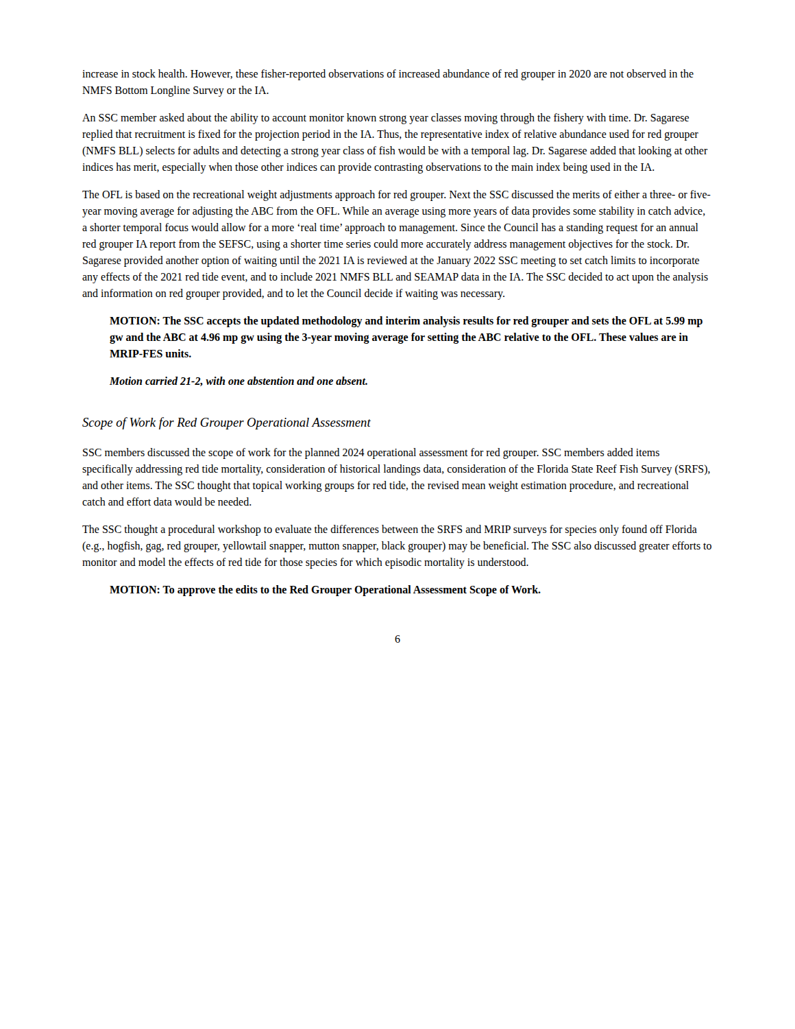increase in stock health. However, these fisher-reported observations of increased abundance of red grouper in 2020 are not observed in the NMFS Bottom Longline Survey or the IA.
An SSC member asked about the ability to account monitor known strong year classes moving through the fishery with time. Dr. Sagarese replied that recruitment is fixed for the projection period in the IA. Thus, the representative index of relative abundance used for red grouper (NMFS BLL) selects for adults and detecting a strong year class of fish would be with a temporal lag. Dr. Sagarese added that looking at other indices has merit, especially when those other indices can provide contrasting observations to the main index being used in the IA.
The OFL is based on the recreational weight adjustments approach for red grouper. Next the SSC discussed the merits of either a three- or five-year moving average for adjusting the ABC from the OFL. While an average using more years of data provides some stability in catch advice, a shorter temporal focus would allow for a more ‘real time’ approach to management. Since the Council has a standing request for an annual red grouper IA report from the SEFSC, using a shorter time series could more accurately address management objectives for the stock. Dr. Sagarese provided another option of waiting until the 2021 IA is reviewed at the January 2022 SSC meeting to set catch limits to incorporate any effects of the 2021 red tide event, and to include 2021 NMFS BLL and SEAMAP data in the IA. The SSC decided to act upon the analysis and information on red grouper provided, and to let the Council decide if waiting was necessary.
MOTION: The SSC accepts the updated methodology and interim analysis results for red grouper and sets the OFL at 5.99 mp gw and the ABC at 4.96 mp gw using the 3-year moving average for setting the ABC relative to the OFL. These values are in MRIP-FES units.
Motion carried 21-2, with one abstention and one absent.
Scope of Work for Red Grouper Operational Assessment
SSC members discussed the scope of work for the planned 2024 operational assessment for red grouper. SSC members added items specifically addressing red tide mortality, consideration of historical landings data, consideration of the Florida State Reef Fish Survey (SRFS), and other items. The SSC thought that topical working groups for red tide, the revised mean weight estimation procedure, and recreational catch and effort data would be needed.
The SSC thought a procedural workshop to evaluate the differences between the SRFS and MRIP surveys for species only found off Florida (e.g., hogfish, gag, red grouper, yellowtail snapper, mutton snapper, black grouper) may be beneficial. The SSC also discussed greater efforts to monitor and model the effects of red tide for those species for which episodic mortality is understood.
MOTION: To approve the edits to the Red Grouper Operational Assessment Scope of Work.
6